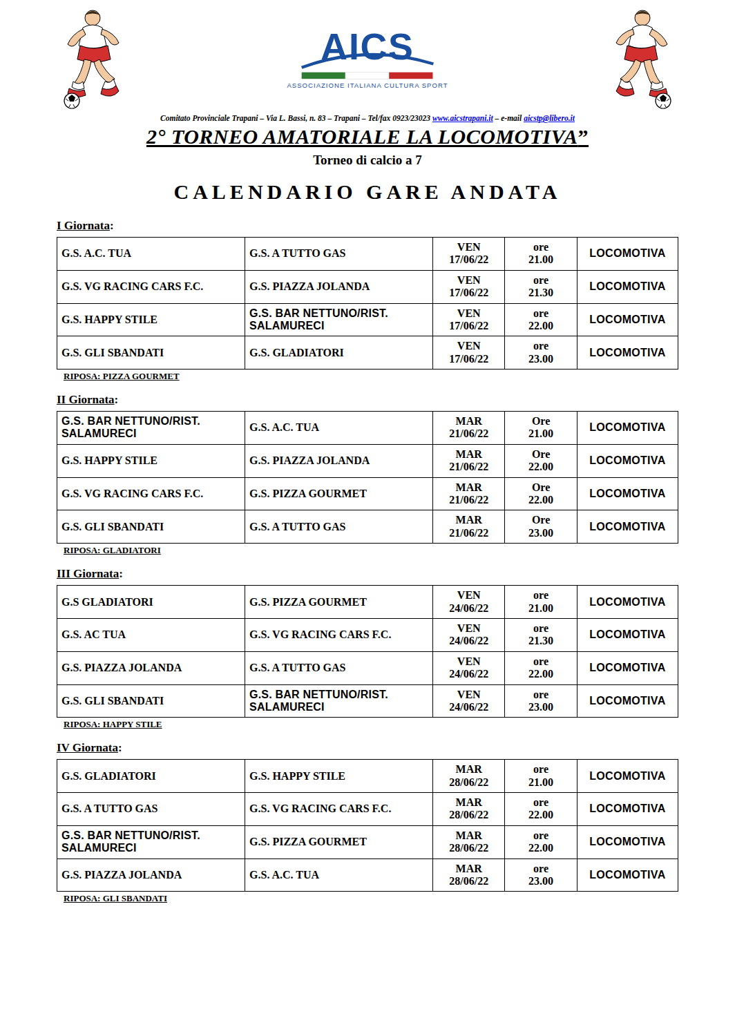AICS ASSOCIAZIONE ITALIANA CULTURA SPORT
Comitato Provinciale Trapani – Via L. Bassi, n. 83 – Trapani – Tel/fax 0923/23023 www.aicstrapani.it – e-mail aicstp@libero.it
2° TORNEO AMATORIALE LA LOCOMOTIVA”
Torneo di calcio a 7
CALENDARIO GARE ANDATA
I Giornata:
| G.S. A.C. TUA | G.S. A TUTTO GAS | VEN 17/06/22 | ore 21.00 | LOCOMOTIVA |
| G.S. VG RACING CARS F.C. | G.S. PIAZZA JOLANDA | VEN 17/06/22 | ore 21.30 | LOCOMOTIVA |
| G.S. HAPPY STILE | G.S. BAR NETTUNO/RIST. SALAMURECI | VEN 17/06/22 | ore 22.00 | LOCOMOTIVA |
| G.S. GLI SBANDATI | G.S. GLADIATORI | VEN 17/06/22 | ore 23.00 | LOCOMOTIVA |
RIPOSA: PIZZA GOURMET
II Giornata:
| G.S. BAR NETTUNO/RIST. SALAMURECI | G.S. A.C. TUA | MAR 21/06/22 | Ore 21.00 | LOCOMOTIVA |
| G.S. HAPPY STILE | G.S. PIAZZA JOLANDA | MAR 21/06/22 | Ore 22.00 | LOCOMOTIVA |
| G.S. VG RACING CARS F.C. | G.S. PIZZA GOURMET | MAR 21/06/22 | Ore 22.00 | LOCOMOTIVA |
| G.S. GLI SBANDATI | G.S. A TUTTO GAS | MAR 21/06/22 | Ore 23.00 | LOCOMOTIVA |
RIPOSA: GLADIATORI
III Giornata:
| G.S GLADIATORI | G.S. PIZZA GOURMET | VEN 24/06/22 | ore 21.00 | LOCOMOTIVA |
| G.S. AC TUA | G.S. VG RACING CARS F.C. | VEN 24/06/22 | ore 21.30 | LOCOMOTIVA |
| G.S. PIAZZA JOLANDA | G.S. A TUTTO GAS | VEN 24/06/22 | ore 22.00 | LOCOMOTIVA |
| G.S. GLI SBANDATI | G.S. BAR NETTUNO/RIST. SALAMURECI | VEN 24/06/22 | ore 23.00 | LOCOMOTIVA |
RIPOSA: HAPPY STILE
IV Giornata:
| G.S. GLADIATORI | G.S. HAPPY STILE | MAR 28/06/22 | ore 21.00 | LOCOMOTIVA |
| G.S. A TUTTO GAS | G.S. VG RACING CARS F.C. | MAR 28/06/22 | ore 22.00 | LOCOMOTIVA |
| G.S. BAR NETTUNO/RIST. SALAMURECI | G.S. PIZZA GOURMET | MAR 28/06/22 | ore 22.00 | LOCOMOTIVA |
| G.S. PIAZZA JOLANDA | G.S. A.C. TUA | MAR 28/06/22 | ore 23.00 | LOCOMOTIVA |
RIPOSA: GLI SBANDATI